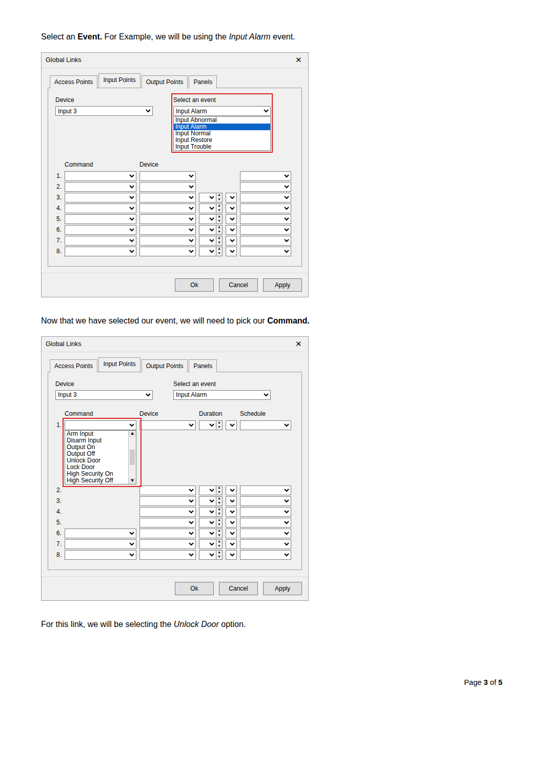Select an Event. For Example, we will be using the Input Alarm event.
Global Links ✕
Access Points
Input Points
Output Points
Panels
Device Input 3
Select an event
Input Alarm
Input Abnormal
Input Alarm
Input Normal
Input Restore
Input Trouble
| | Command | Device | | | |
| --- | --- | --- | --- | --- | --- |
| 1. | | | | | |
| 2. | | | | | |
| 3. | | | ▲ ▼ | | |
| 4. | | | ▲ ▼ | | |
| 5. | | | ▲ ▼ | | |
| 6. | | | ▲ ▼ | | |
| 7. | | | ▲ ▼ | | |
| 8. | | | ▲ ▼ | | |
Ok
Cancel
Apply
Now that we have selected our event, we will need to pick our Command.
Global Links ✕
Access Points
Input Points
Output Points
Panels
Device Input 3
Select an event Input Alarm
| | Command | Device | Duration | | Schedule |
| --- | --- | --- | --- | --- | --- |
| 1. | Arm Input Disarm Input Output On Output Off Unlock Door Lock Door High Security On High Security Off ▲ ▼ | | ▲ ▼ | | |
| 2. | | | ▲ ▼ | | |
| 3. | | | ▲ ▼ | | |
| 4. | | | ▲ ▼ | | |
| 5. | | | ▲ ▼ | | |
| 6. | | | ▲ ▼ | | |
| 7. | | | ▲ ▼ | | |
| 8. | | | ▲ ▼ | | |
Ok
Cancel
Apply
For this link, we will be selecting the Unlock Door option.
Page 3 of 5